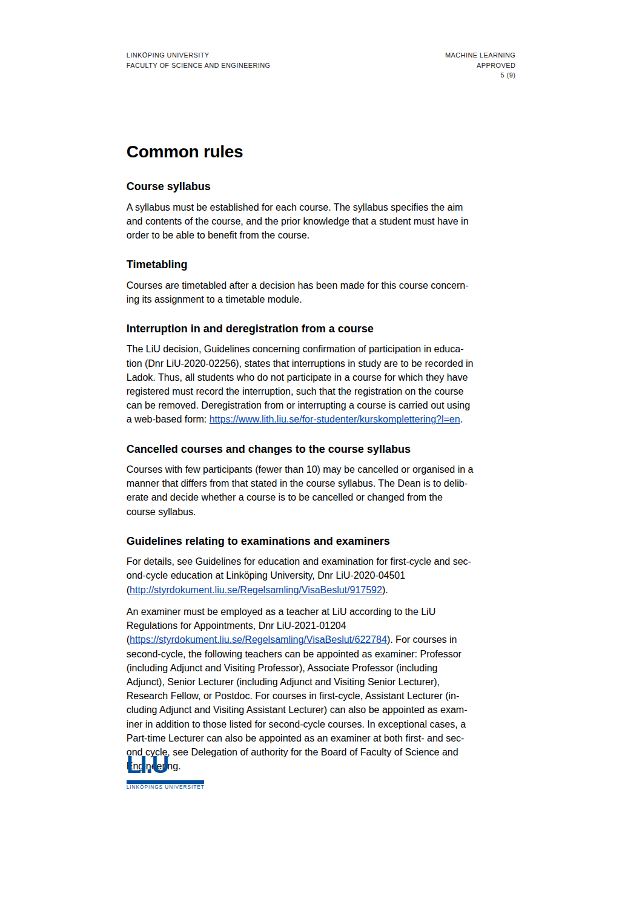Linköping University
Faculty of Science and Engineering
Machine Learning
Approved
5 (9)
Common rules
Course syllabus
A syllabus must be established for each course. The syllabus specifies the aim and contents of the course, and the prior knowledge that a student must have in order to be able to benefit from the course.
Timetabling
Courses are timetabled after a decision has been made for this course concerning its assignment to a timetable module.
Interruption in and deregistration from a course
The LiU decision, Guidelines concerning confirmation of participation in education (Dnr LiU-2020-02256), states that interruptions in study are to be recorded in Ladok. Thus, all students who do not participate in a course for which they have registered must record the interruption, such that the registration on the course can be removed. Deregistration from or interrupting a course is carried out using a web-based form: https://www.lith.liu.se/for-studenter/kurskomplettering?l=en.
Cancelled courses and changes to the course syllabus
Courses with few participants (fewer than 10) may be cancelled or organised in a manner that differs from that stated in the course syllabus. The Dean is to deliberate and decide whether a course is to be cancelled or changed from the course syllabus.
Guidelines relating to examinations and examiners
For details, see Guidelines for education and examination for first-cycle and second-cycle education at Linköping University, Dnr LiU-2020-04501 (http://styrdokument.liu.se/Regelsamling/VisaBeslut/917592).
An examiner must be employed as a teacher at LiU according to the LiU Regulations for Appointments, Dnr LiU-2021-01204 (https://styrdokument.liu.se/Regelsamling/VisaBeslut/622784). For courses in second-cycle, the following teachers can be appointed as examiner: Professor (including Adjunct and Visiting Professor), Associate Professor (including Adjunct), Senior Lecturer (including Adjunct and Visiting Senior Lecturer), Research Fellow, or Postdoc. For courses in first-cycle, Assistant Lecturer (including Adjunct and Visiting Assistant Lecturer) can also be appointed as examiner in addition to those listed for second-cycle courses. In exceptional cases, a Part-time Lecturer can also be appointed as an examiner at both first- and second cycle, see Delegation of authority for the Board of Faculty of Science and Engineering.
LI. U
Linköpings universitet